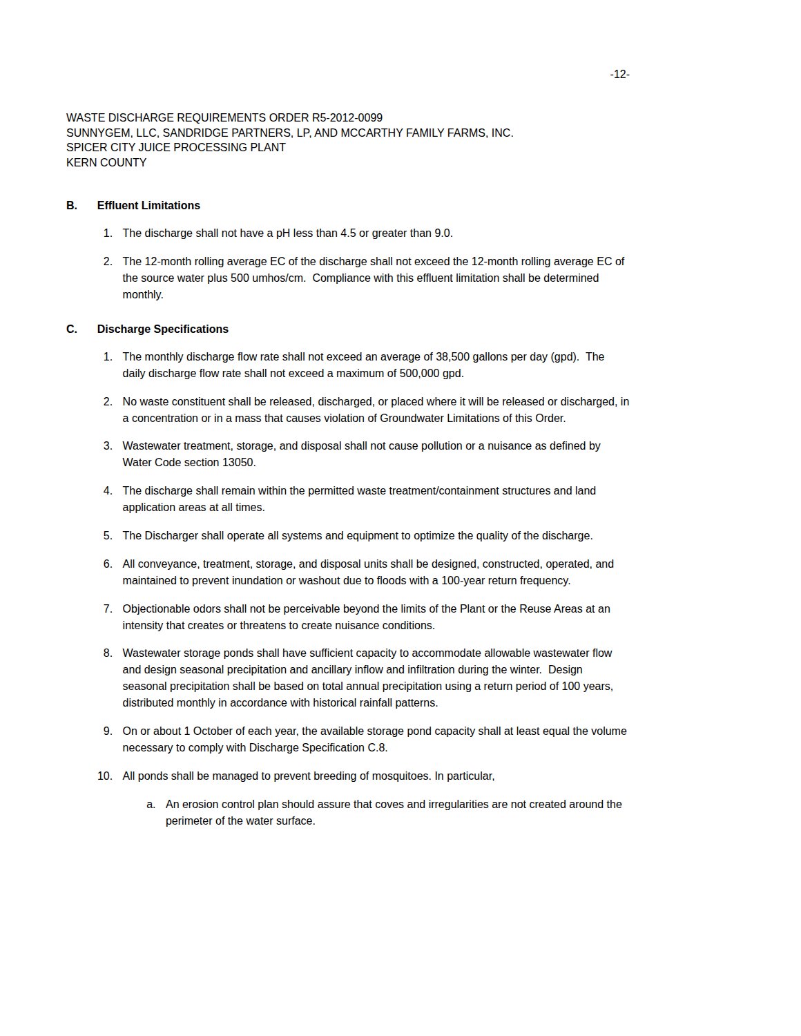-12-
WASTE DISCHARGE REQUIREMENTS ORDER R5-2012-0099
SUNNYGEM, LLC, SANDRIDGE PARTNERS, LP, AND MCCARTHY FAMILY FARMS, INC.
SPICER CITY JUICE PROCESSING PLANT
KERN COUNTY
B. Effluent Limitations
The discharge shall not have a pH less than 4.5 or greater than 9.0.
The 12-month rolling average EC of the discharge shall not exceed the 12-month rolling average EC of the source water plus 500 umhos/cm. Compliance with this effluent limitation shall be determined monthly.
C. Discharge Specifications
The monthly discharge flow rate shall not exceed an average of 38,500 gallons per day (gpd). The daily discharge flow rate shall not exceed a maximum of 500,000 gpd.
No waste constituent shall be released, discharged, or placed where it will be released or discharged, in a concentration or in a mass that causes violation of Groundwater Limitations of this Order.
Wastewater treatment, storage, and disposal shall not cause pollution or a nuisance as defined by Water Code section 13050.
The discharge shall remain within the permitted waste treatment/containment structures and land application areas at all times.
The Discharger shall operate all systems and equipment to optimize the quality of the discharge.
All conveyance, treatment, storage, and disposal units shall be designed, constructed, operated, and maintained to prevent inundation or washout due to floods with a 100-year return frequency.
Objectionable odors shall not be perceivable beyond the limits of the Plant or the Reuse Areas at an intensity that creates or threatens to create nuisance conditions.
Wastewater storage ponds shall have sufficient capacity to accommodate allowable wastewater flow and design seasonal precipitation and ancillary inflow and infiltration during the winter. Design seasonal precipitation shall be based on total annual precipitation using a return period of 100 years, distributed monthly in accordance with historical rainfall patterns.
On or about 1 October of each year, the available storage pond capacity shall at least equal the volume necessary to comply with Discharge Specification C.8.
All ponds shall be managed to prevent breeding of mosquitoes. In particular,
An erosion control plan should assure that coves and irregularities are not created around the perimeter of the water surface.